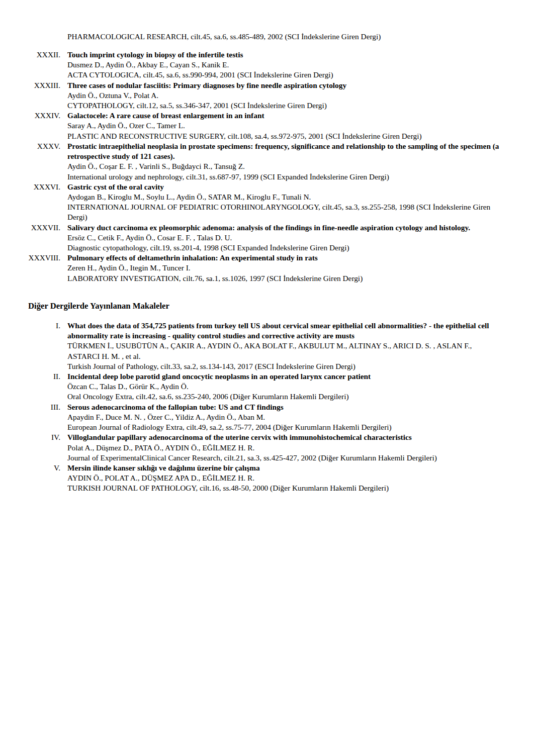PHARMACOLOGICAL RESEARCH, cilt.45, sa.6, ss.485-489, 2002 (SCI İndekslerine Giren Dergi)
XXXII.
Touch imprint cytology in biopsy of the infertile testis
Dusmez D., Aydin Ö., Akbay E., Cayan S., Kanik E.
ACTA CYTOLOGICA, cilt.45, sa.6, ss.990-994, 2001 (SCI İndekslerine Giren Dergi)
XXXIII.
Three cases of nodular fasciitis: Primary diagnoses by fine needle aspiration cytology
Aydin Ö., Oztuna V., Polat A.
CYTOPATHOLOGY, cilt.12, sa.5, ss.346-347, 2001 (SCI İndekslerine Giren Dergi)
XXXIV.
Galactocele: A rare cause of breast enlargement in an infant
Saray A., Aydin Ö., Ozer C., Tamer L.
PLASTIC AND RECONSTRUCTIVE SURGERY, cilt.108, sa.4, ss.972-975, 2001 (SCI İndekslerine Giren Dergi)
XXXV.
Prostatic intraepithelial neoplasia in prostate specimens: frequency, significance and relationship to the sampling of the specimen (a retrospective study of 121 cases).
Aydin Ö., Coşar E. F. , Varinli S., Buğdayci R., Tansuğ Z.
International urology and nephrology, cilt.31, ss.687-97, 1999 (SCI Expanded İndekslerine Giren Dergi)
XXXVI.
Gastric cyst of the oral cavity
Aydogan B., Kiroglu M., Soylu L., Aydin Ö., SATAR M., Kiroglu F., Tunali N.
INTERNATIONAL JOURNAL OF PEDIATRIC OTORHINOLARYNGOLOGY, cilt.45, sa.3, ss.255-258, 1998 (SCI İndekslerine Giren Dergi)
XXXVII.
Salivary duct carcinoma ex pleomorphic adenoma: analysis of the findings in fine-needle aspiration cytology and histology.
Ersöz C., Cetik F., Aydin Ö., Cosar E. F. , Talas D. U.
Diagnostic cytopathology, cilt.19, ss.201-4, 1998 (SCI Expanded İndekslerine Giren Dergi)
XXXVIII.
Pulmonary effects of deltamethrin inhalation: An experimental study in rats
Zeren H., Aydin Ö., Itegin M., Tuncer I.
LABORATORY INVESTIGATION, cilt.76, sa.1, ss.1026, 1997 (SCI İndekslerine Giren Dergi)
Diğer Dergilerde Yayınlanan Makaleler
I.
What does the data of 354,725 patients from turkey tell US about cervical smear epithelial cell abnormalities? - the epithelial cell abnormality rate is increasing - quality control studies and corrective activity are musts
TÜRKMEN İ., USUBÜTÜN A., ÇAKIR A., AYDIN Ö., AKA BOLAT F., AKBULUT M., ALTINAY S., ARICI D. S. , ASLAN F., ASTARCI H. M. , et al.
Turkish Journal of Pathology, cilt.33, sa.2, ss.134-143, 2017 (ESCI İndekslerine Giren Dergi)
II.
Incidental deep lobe parotid gland oncocytic neoplasms in an operated larynx cancer patient
Özcan C., Talas D., Görür K., Aydin Ö.
Oral Oncology Extra, cilt.42, sa.6, ss.235-240, 2006 (Diğer Kurumların Hakemli Dergileri)
III.
Serous adenocarcinoma of the fallopian tube: US and CT findings
Apaydin F., Duce M. N. , Özer C., Yildiz A., Aydin Ö., Aban M.
European Journal of Radiology Extra, cilt.49, sa.2, ss.75-77, 2004 (Diğer Kurumların Hakemli Dergileri)
IV.
Villoglandular papillary adenocarcinoma of the uterine cervix with immunohistochemical characteristics
Polat A., Düşmez D., PATA Ö., AYDIN Ö., EĞİLMEZ H. R.
Journal of ExperimentalClinical Cancer Research, cilt.21, sa.3, ss.425-427, 2002 (Diğer Kurumların Hakemli Dergileri)
V.
Mersin ilinde kanser sıklığı ve dağılımı üzerine bir çalışma
AYDIN Ö., POLAT A., DÜŞMEZ APA D., EĞİLMEZ H. R.
TURKISH JOURNAL OF PATHOLOGY, cilt.16, ss.48-50, 2000 (Diğer Kurumların Hakemli Dergileri)